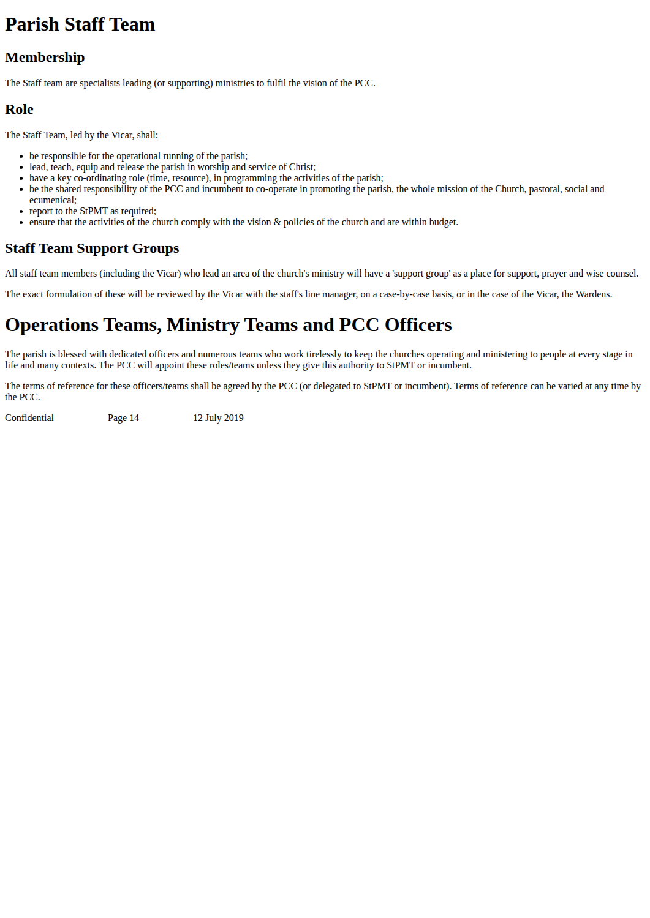Parish Staff Team
Membership
The Staff team are specialists leading (or supporting) ministries to fulfil the vision of the PCC.
Role
The Staff Team, led by the Vicar, shall:
be responsible for the operational running of the parish;
lead, teach, equip and release the parish in worship and service of Christ;
have a key co-ordinating role (time, resource), in programming the activities of the parish;
be the shared responsibility of the PCC and incumbent to co-operate in promoting the parish, the whole mission of the Church, pastoral, social and ecumenical;
report to the StPMT as required;
ensure that the activities of the church comply with the vision & policies of the church and are within budget.
Staff Team Support Groups
All staff team members (including the Vicar) who lead an area of the church's ministry will have a 'support group' as a place for support, prayer and wise counsel.
The exact formulation of these will be reviewed by the Vicar with the staff's line manager, on a case-by-case basis, or in the case of the Vicar, the Wardens.
Operations Teams, Ministry Teams and PCC Officers
The parish is blessed with dedicated officers and numerous teams who work tirelessly to keep the churches operating and ministering to people at every stage in life and many contexts. The PCC will appoint these roles/teams unless they give this authority to StPMT or incumbent.
The terms of reference for these officers/teams shall be agreed by the PCC (or delegated to StPMT or incumbent). Terms of reference can be varied at any time by the PCC.
Confidential Page 14 12 July 2019